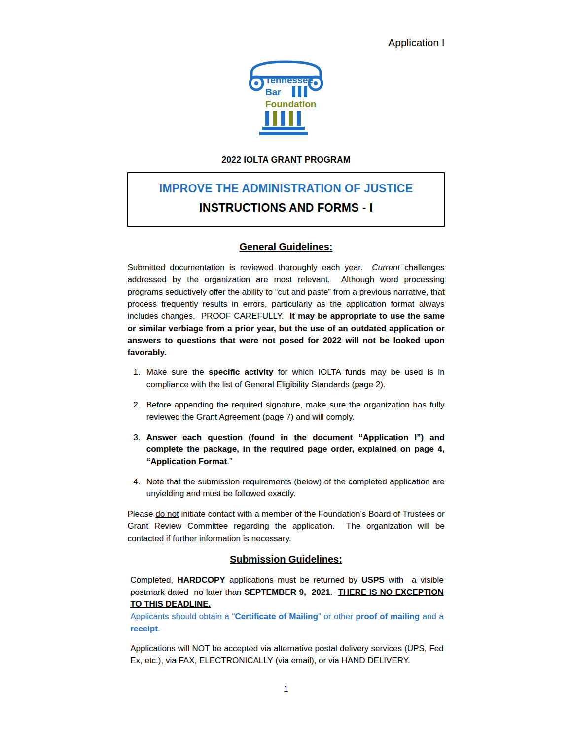Application I
Tennessee Bar Foundation
2022 IOLTA GRANT PROGRAM
IMPROVE THE ADMINISTRATION OF JUSTICE
INSTRUCTIONS AND FORMS - I
General Guidelines:
Submitted documentation is reviewed thoroughly each year. Current challenges addressed by the organization are most relevant. Although word processing programs seductively offer the ability to “cut and paste” from a previous narrative, that process frequently results in errors, particularly as the application format always includes changes. PROOF CAREFULLY. It may be appropriate to use the same or similar verbiage from a prior year, but the use of an outdated application or answers to questions that were not posed for 2022 will not be looked upon favorably.
Make sure the specific activity for which IOLTA funds may be used is in compliance with the list of General Eligibility Standards (page 2).
Before appending the required signature, make sure the organization has fully reviewed the Grant Agreement (page 7) and will comply.
Answer each question (found in the document “Application I”) and complete the package, in the required page order, explained on page 4, “Application Format.”
Note that the submission requirements (below) of the completed application are unyielding and must be followed exactly.
Please do not initiate contact with a member of the Foundation’s Board of Trustees or Grant Review Committee regarding the application. The organization will be contacted if further information is necessary.
Submission Guidelines:
Completed, HARDCOPY applications must be returned by USPS with a visible postmark dated no later than SEPTEMBER 9, 2021. THERE IS NO EXCEPTION TO THIS DEADLINE.
Applicants should obtain a "Certificate of Mailing" or other proof of mailing and a receipt.
Applications will NOT be accepted via alternative postal delivery services (UPS, Fed Ex, etc.), via FAX, ELECTRONICALLY (via email), or via HAND DELIVERY.
1